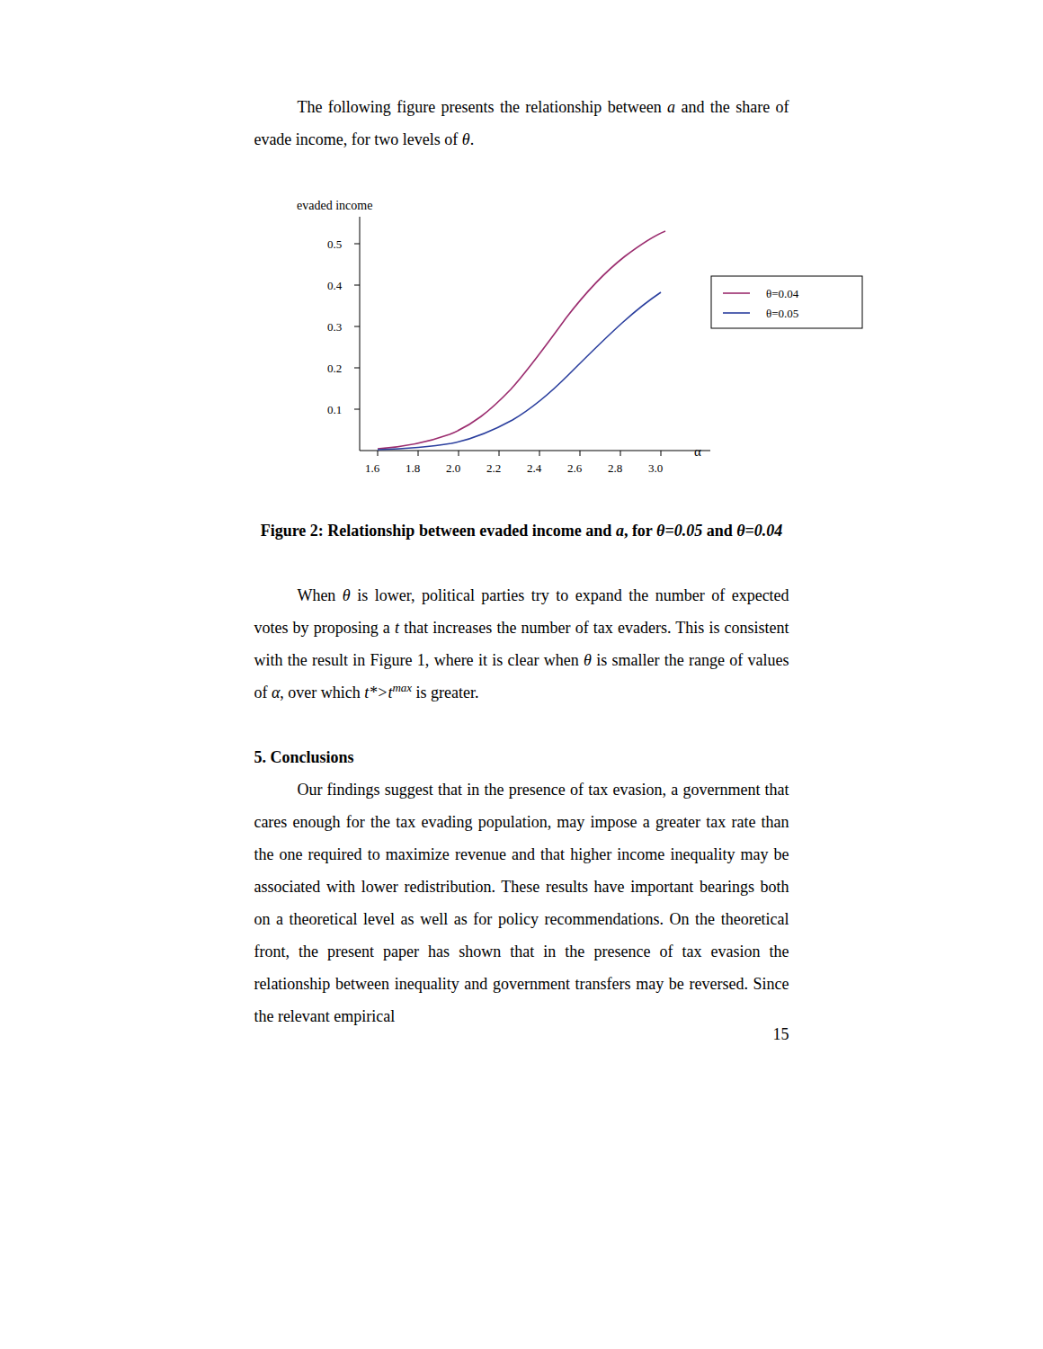The following figure presents the relationship between a and the share of evade income, for two levels of θ.
evaded income 0.5 0.4 0.3 0.2 0.1 1.6 1.8 2.0 2.2 2.4 2.6 2.8 3.0 α θ=0.04 θ=0.05
Figure 2: Relationship between evaded income and a, for θ=0.05 and θ=0.04
When θ is lower, political parties try to expand the number of expected votes by proposing a t that increases the number of tax evaders. This is consistent with the result in Figure 1, where it is clear when θ is smaller the range of values of α, over which t*>tmax is greater.
5. Conclusions
Our findings suggest that in the presence of tax evasion, a government that cares enough for the tax evading population, may impose a greater tax rate than the one required to maximize revenue and that higher income inequality may be associated with lower redistribution. These results have important bearings both on a theoretical level as well as for policy recommendations. On the theoretical front, the present paper has shown that in the presence of tax evasion the relationship between inequality and government transfers may be reversed. Since the relevant empirical
15